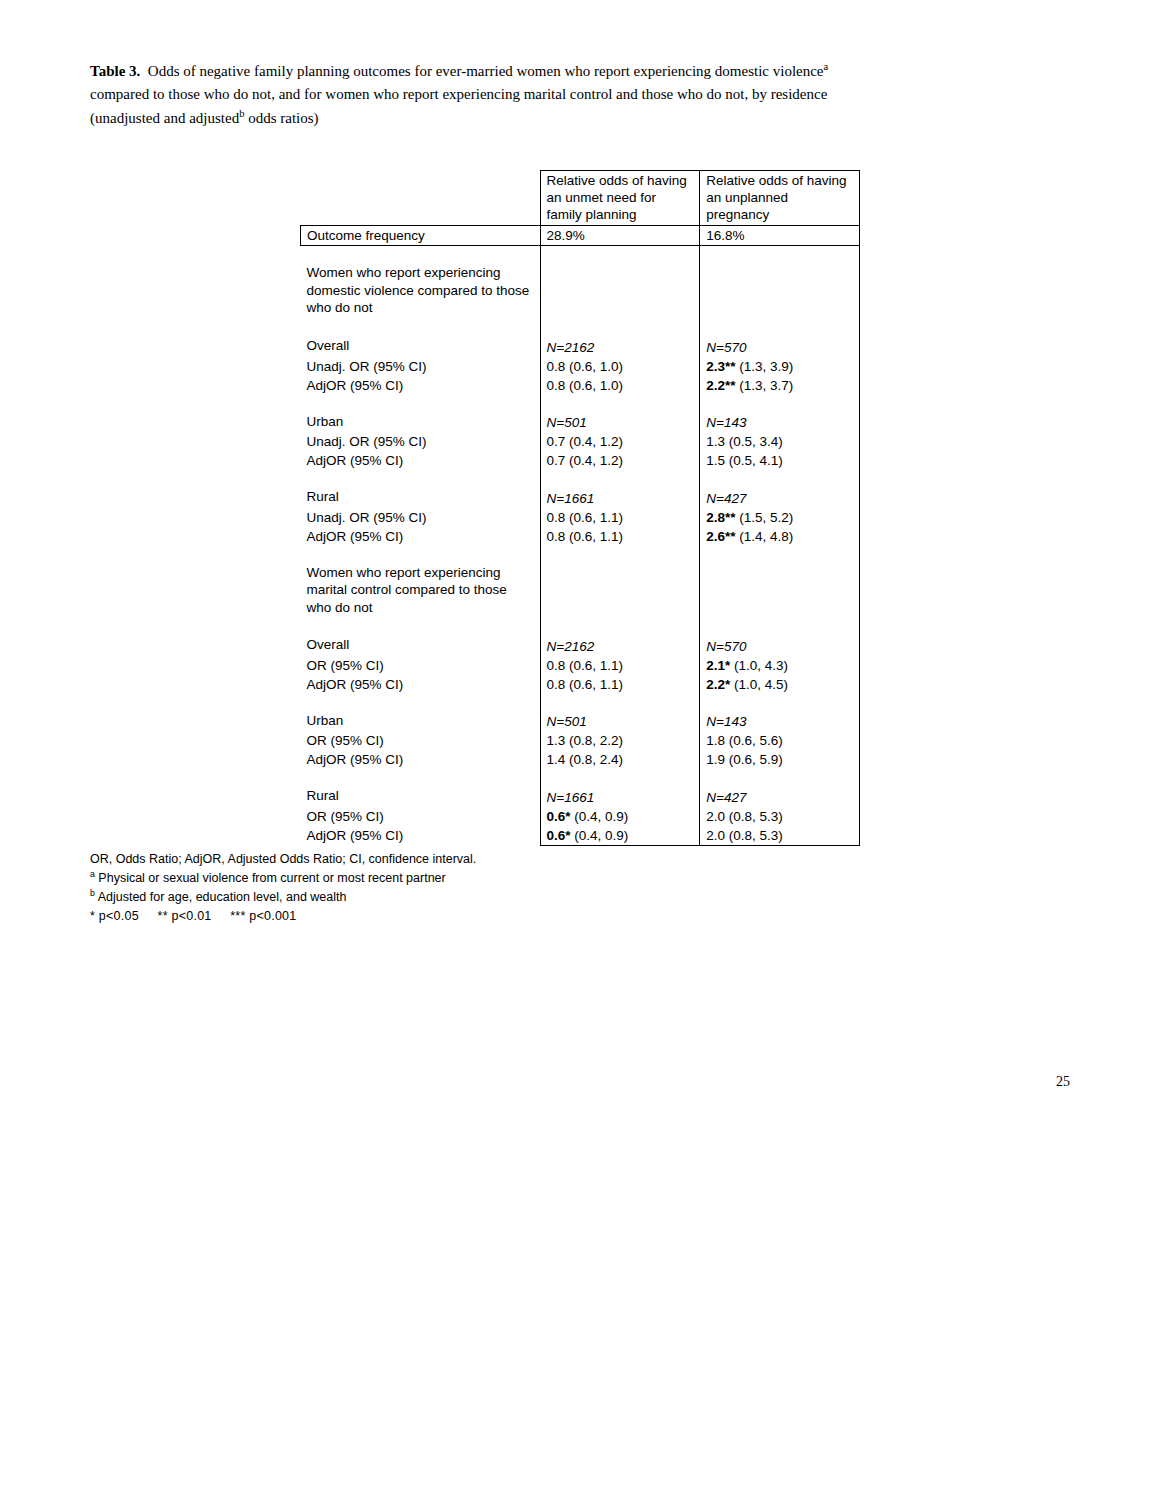Table 3. Odds of negative family planning outcomes for ever-married women who report experiencing domestic violencea compared to those who do not, and for women who report experiencing marital control and those who do not, by residence (unadjusted and adjustedb odds ratios)
| | Relative odds of having an unmet need for family planning | Relative odds of having an unplanned pregnancy |
| Outcome frequency | 28.9% | 16.8% |
| Women who report experiencing domestic violence compared to those who do not | | |
| Overall | N=2162 | N=570 |
| Unadj. OR (95% CI) | 0.8 (0.6, 1.0) | 2.3** (1.3, 3.9) |
| AdjOR (95% CI) | 0.8 (0.6, 1.0) | 2.2** (1.3, 3.7) |
| Urban | N=501 | N=143 |
| Unadj. OR (95% CI) | 0.7 (0.4, 1.2) | 1.3 (0.5, 3.4) |
| AdjOR (95% CI) | 0.7 (0.4, 1.2) | 1.5 (0.5, 4.1) |
| Rural | N=1661 | N=427 |
| Unadj. OR (95% CI) | 0.8 (0.6, 1.1) | 2.8** (1.5, 5.2) |
| AdjOR (95% CI) | 0.8 (0.6, 1.1) | 2.6** (1.4, 4.8) |
| Women who report experiencing marital control compared to those who do not | | |
| Overall | N=2162 | N=570 |
| OR (95% CI) | 0.8 (0.6, 1.1) | 2.1* (1.0, 4.3) |
| AdjOR (95% CI) | 0.8 (0.6, 1.1) | 2.2* (1.0, 4.5) |
| Urban | N=501 | N=143 |
| OR (95% CI) | 1.3 (0.8, 2.2) | 1.8 (0.6, 5.6) |
| AdjOR (95% CI) | 1.4 (0.8, 2.4) | 1.9 (0.6, 5.9) |
| Rural | N=1661 | N=427 |
| OR (95% CI) | 0.6* (0.4, 0.9) | 2.0 (0.8, 5.3) |
| AdjOR (95% CI) | 0.6* (0.4, 0.9) | 2.0 (0.8, 5.3) |
OR, Odds Ratio; AdjOR, Adjusted Odds Ratio; CI, confidence interval.
a Physical or sexual violence from current or most recent partner
b Adjusted for age, education level, and wealth
* p<0.05 ** p<0.01 *** p<0.001
25